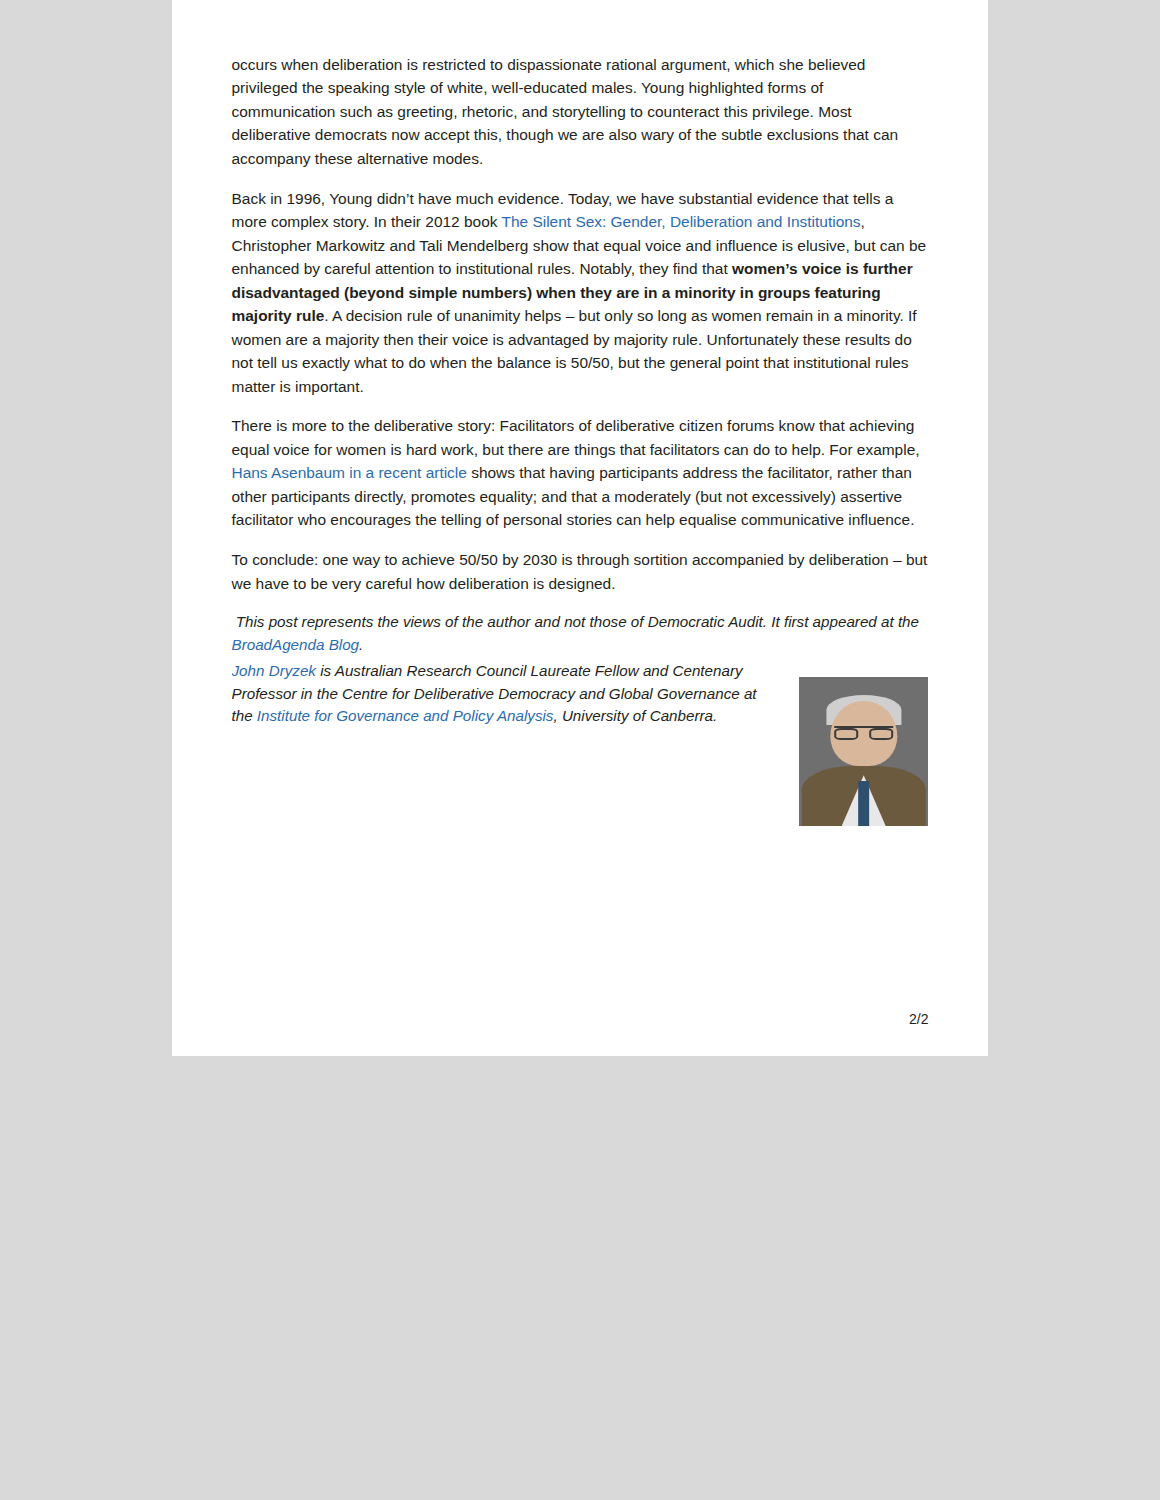occurs when deliberation is restricted to dispassionate rational argument, which she believed privileged the speaking style of white, well-educated males. Young highlighted forms of communication such as greeting, rhetoric, and storytelling to counteract this privilege. Most deliberative democrats now accept this, though we are also wary of the subtle exclusions that can accompany these alternative modes.
Back in 1996, Young didn’t have much evidence. Today, we have substantial evidence that tells a more complex story. In their 2012 book The Silent Sex: Gender, Deliberation and Institutions, Christopher Markowitz and Tali Mendelberg show that equal voice and influence is elusive, but can be enhanced by careful attention to institutional rules. Notably, they find that women’s voice is further disadvantaged (beyond simple numbers) when they are in a minority in groups featuring majority rule. A decision rule of unanimity helps – but only so long as women remain in a minority. If women are a majority then their voice is advantaged by majority rule. Unfortunately these results do not tell us exactly what to do when the balance is 50/50, but the general point that institutional rules matter is important.
There is more to the deliberative story: Facilitators of deliberative citizen forums know that achieving equal voice for women is hard work, but there are things that facilitators can do to help. For example, Hans Asenbaum in a recent article shows that having participants address the facilitator, rather than other participants directly, promotes equality; and that a moderately (but not excessively) assertive facilitator who encourages the telling of personal stories can help equalise communicative influence.
To conclude: one way to achieve 50/50 by 2030 is through sortition accompanied by deliberation – but we have to be very careful how deliberation is designed.
This post represents the views of the author and not those of Democratic Audit. It first appeared at the BroadAgenda Blog.
John Dryzek is Australian Research Council Laureate Fellow and Centenary Professor in the Centre for Deliberative Democracy and Global Governance at the Institute for Governance and Policy Analysis, University of Canberra.
2/2